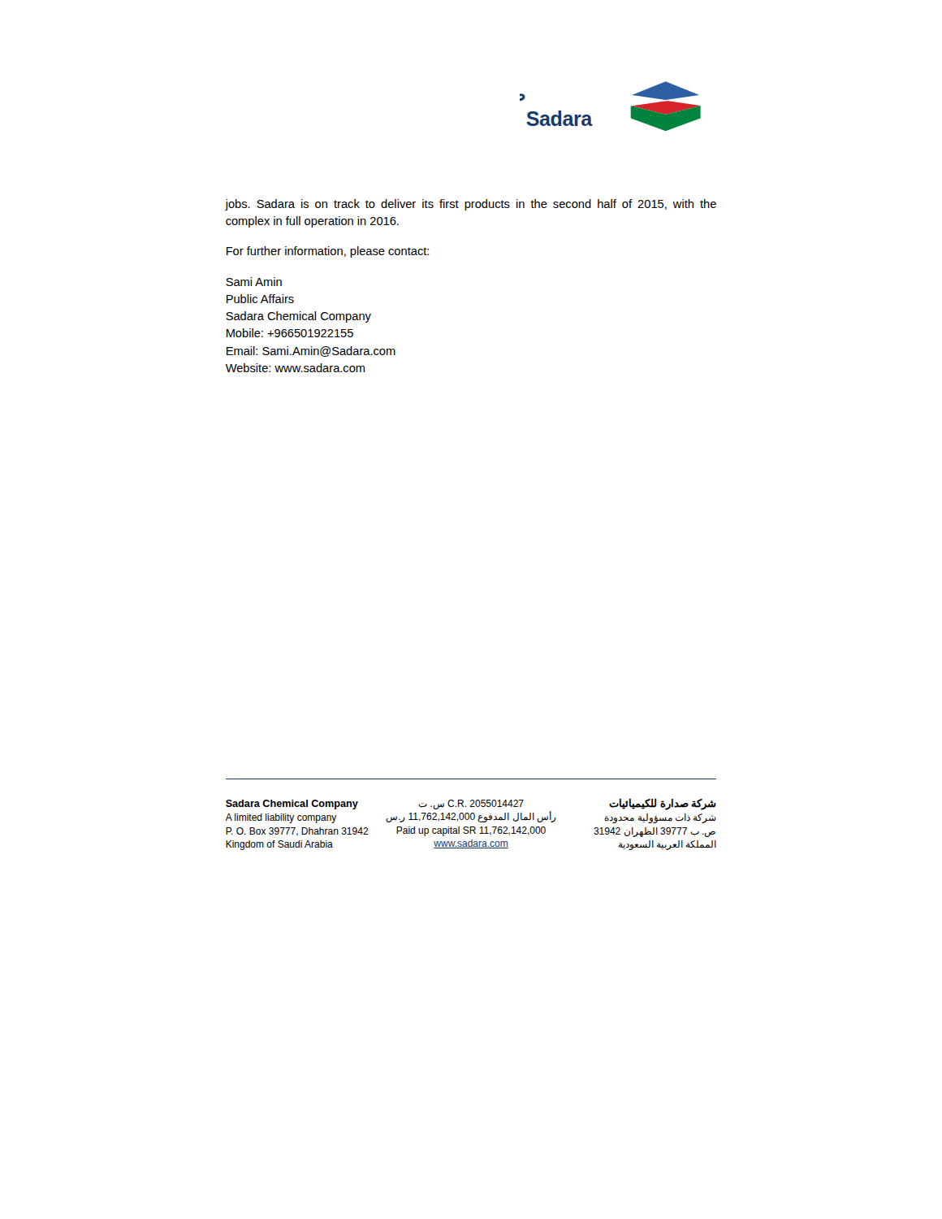صدارة Sadara
jobs. Sadara is on track to deliver its first products in the second half of 2015, with the complex in full operation in 2016.
For further information, please contact:
Sami Amin
Public Affairs
Sadara Chemical Company
Mobile: +966501922155
Email: Sami.Amin@Sadara.com
Website: www.sadara.com
Sadara Chemical Company
A limited liability company
P. O. Box 39777, Dhahran 31942
Kingdom of Saudi Arabia
C.R. 2055014427 ‫س. ت‬
‫رأس المال المدفوع‬ 11,762,142,000 ‫ر.س‬
Paid up capital SR 11,762,142,000
www.sadara.com
شركة صدارة للكيميائيات
شركة ذات مسؤولية محدودة
ص. ب 39777 الظهران 31942
المملكة العربية السعودية